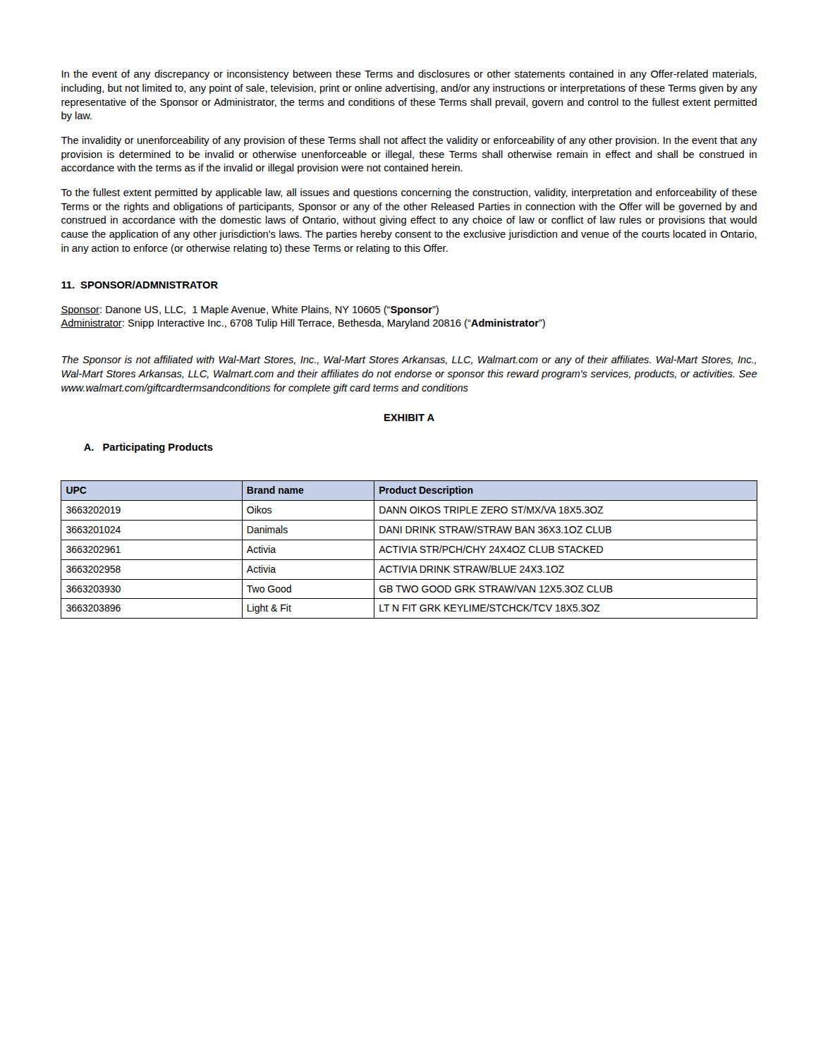In the event of any discrepancy or inconsistency between these Terms and disclosures or other statements contained in any Offer-related materials, including, but not limited to, any point of sale, television, print or online advertising, and/or any instructions or interpretations of these Terms given by any representative of the Sponsor or Administrator, the terms and conditions of these Terms shall prevail, govern and control to the fullest extent permitted by law.
The invalidity or unenforceability of any provision of these Terms shall not affect the validity or enforceability of any other provision. In the event that any provision is determined to be invalid or otherwise unenforceable or illegal, these Terms shall otherwise remain in effect and shall be construed in accordance with the terms as if the invalid or illegal provision were not contained herein.
To the fullest extent permitted by applicable law, all issues and questions concerning the construction, validity, interpretation and enforceability of these Terms or the rights and obligations of participants, Sponsor or any of the other Released Parties in connection with the Offer will be governed by and construed in accordance with the domestic laws of Ontario, without giving effect to any choice of law or conflict of law rules or provisions that would cause the application of any other jurisdiction's laws. The parties hereby consent to the exclusive jurisdiction and venue of the courts located in Ontario, in any action to enforce (or otherwise relating to) these Terms or relating to this Offer.
11. SPONSOR/ADMNISTRATOR
Sponsor: Danone US, LLC, 1 Maple Avenue, White Plains, NY 10605 (“Sponsor”)
Administrator: Snipp Interactive Inc., 6708 Tulip Hill Terrace, Bethesda, Maryland 20816 (“Administrator”)
The Sponsor is not affiliated with Wal-Mart Stores, Inc., Wal-Mart Stores Arkansas, LLC, Walmart.com or any of their affiliates. Wal-Mart Stores, Inc., Wal-Mart Stores Arkansas, LLC, Walmart.com and their affiliates do not endorse or sponsor this reward program's services, products, or activities. See www.walmart.com/giftcardtermsandconditions for complete gift card terms and conditions
EXHIBIT A
A. Participating Products
| UPC | Brand name | Product Description |
| --- | --- | --- |
| 3663202019 | Oikos | DANN OIKOS TRIPLE ZERO ST/MX/VA 18X5.3OZ |
| 3663201024 | Danimals | DANI DRINK STRAW/STRAW BAN 36X3.1OZ CLUB |
| 3663202961 | Activia | ACTIVIA STR/PCH/CHY 24X4OZ CLUB STACKED |
| 3663202958 | Activia | ACTIVIA DRINK STRAW/BLUE 24X3.1OZ |
| 3663203930 | Two Good | GB TWO GOOD GRK STRAW/VAN 12X5.3OZ CLUB |
| 3663203896 | Light & Fit | LT N FIT GRK KEYLIME/STCHCK/TCV 18X5.3OZ |